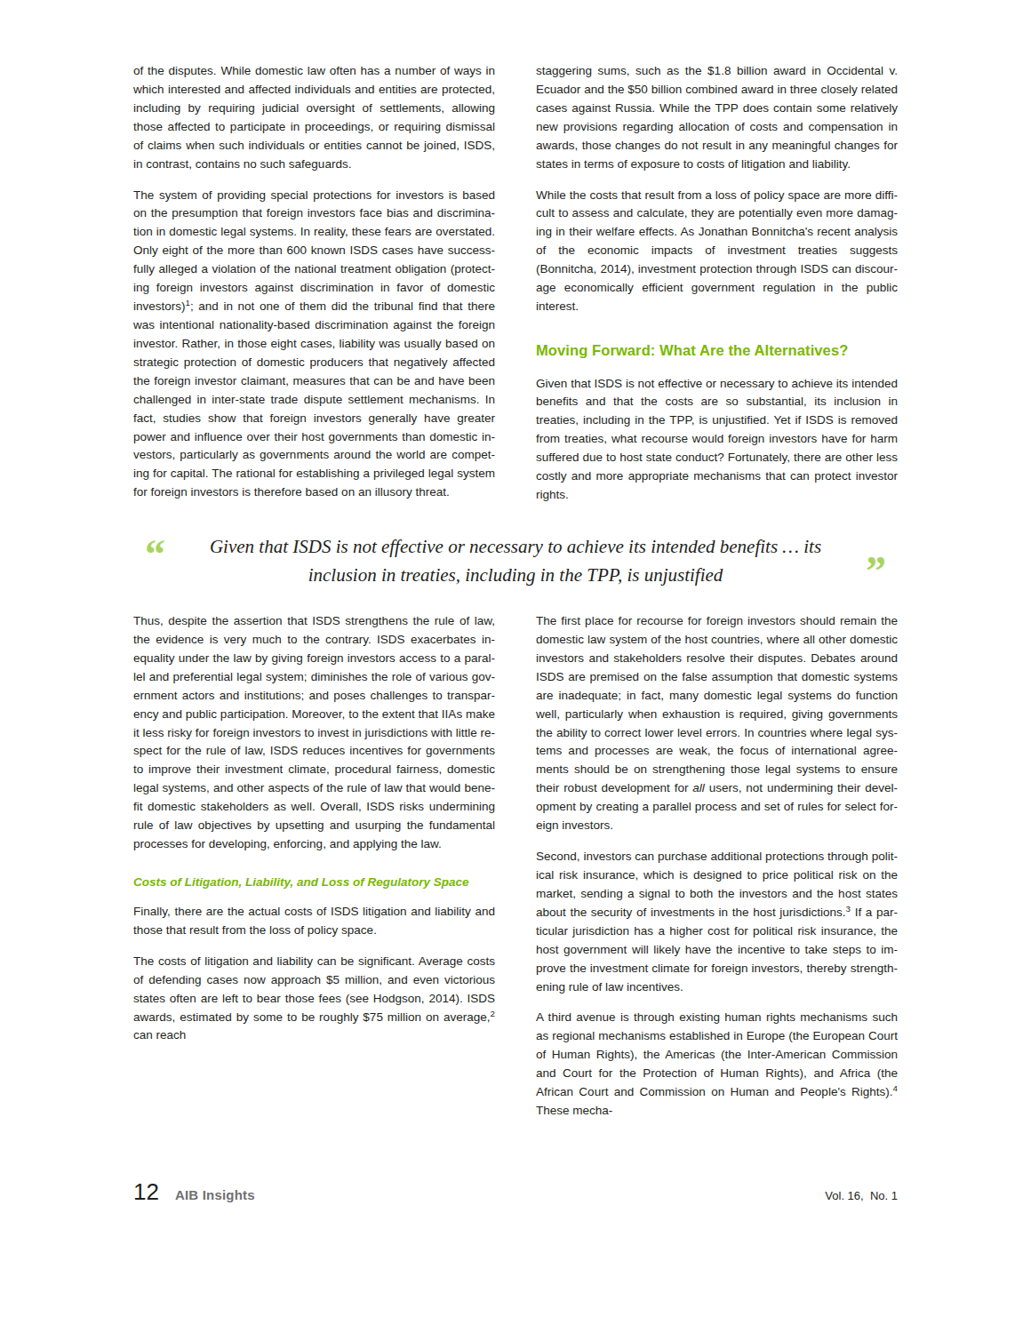of the disputes. While domestic law often has a number of ways in which interested and affected individuals and entities are protected, including by requiring judicial oversight of settlements, allowing those affected to participate in proceedings, or requiring dismissal of claims when such individuals or entities cannot be joined, ISDS, in contrast, contains no such safeguards.
The system of providing special protections for investors is based on the presumption that foreign investors face bias and discrimination in domestic legal systems. In reality, these fears are overstated. Only eight of the more than 600 known ISDS cases have successfully alleged a violation of the national treatment obligation (protecting foreign investors against discrimination in favor of domestic investors)1; and in not one of them did the tribunal find that there was intentional nationality-based discrimination against the foreign investor. Rather, in those eight cases, liability was usually based on strategic protection of domestic producers that negatively affected the foreign investor claimant, measures that can be and have been challenged in inter-state trade dispute settlement mechanisms. In fact, studies show that foreign investors generally have greater power and influence over their host governments than domestic investors, particularly as governments around the world are competing for capital. The rational for establishing a privileged legal system for foreign investors is therefore based on an illusory threat.
staggering sums, such as the $1.8 billion award in Occidental v. Ecuador and the $50 billion combined award in three closely related cases against Russia. While the TPP does contain some relatively new provisions regarding allocation of costs and compensation in awards, those changes do not result in any meaningful changes for states in terms of exposure to costs of litigation and liability.
While the costs that result from a loss of policy space are more difficult to assess and calculate, they are potentially even more damaging in their welfare effects. As Jonathan Bonnitcha's recent analysis of the economic impacts of investment treaties suggests (Bonnitcha, 2014), investment protection through ISDS can discourage economically efficient government regulation in the public interest.
Moving Forward: What Are the Alternatives?
Given that ISDS is not effective or necessary to achieve its intended benefits and that the costs are so substantial, its inclusion in treaties, including in the TPP, is unjustified. Yet if ISDS is removed from treaties, what recourse would foreign investors have for harm suffered due to host state conduct? Fortunately, there are other less costly and more appropriate mechanisms that can protect investor rights.
“
Given that ISDS is not effective or necessary to achieve its intended benefits … its inclusion in treaties, including in the TPP, is unjustified
”
Thus, despite the assertion that ISDS strengthens the rule of law, the evidence is very much to the contrary. ISDS exacerbates inequality under the law by giving foreign investors access to a parallel and preferential legal system; diminishes the role of various government actors and institutions; and poses challenges to transparency and public participation. Moreover, to the extent that IIAs make it less risky for foreign investors to invest in jurisdictions with little respect for the rule of law, ISDS reduces incentives for governments to improve their investment climate, procedural fairness, domestic legal systems, and other aspects of the rule of law that would benefit domestic stakeholders as well. Overall, ISDS risks undermining rule of law objectives by upsetting and usurping the fundamental processes for developing, enforcing, and applying the law.
Costs of Litigation, Liability, and Loss of Regulatory Space
Finally, there are the actual costs of ISDS litigation and liability and those that result from the loss of policy space.
The costs of litigation and liability can be significant. Average costs of defending cases now approach $5 million, and even victorious states often are left to bear those fees (see Hodgson, 2014). ISDS awards, estimated by some to be roughly $75 million on average,2 can reach
The first place for recourse for foreign investors should remain the domestic law system of the host countries, where all other domestic investors and stakeholders resolve their disputes. Debates around ISDS are premised on the false assumption that domestic systems are inadequate; in fact, many domestic legal systems do function well, particularly when exhaustion is required, giving governments the ability to correct lower level errors. In countries where legal systems and processes are weak, the focus of international agreements should be on strengthening those legal systems to ensure their robust development for all users, not undermining their development by creating a parallel process and set of rules for select foreign investors.
Second, investors can purchase additional protections through political risk insurance, which is designed to price political risk on the market, sending a signal to both the investors and the host states about the security of investments in the host jurisdictions.3 If a particular jurisdiction has a higher cost for political risk insurance, the host government will likely have the incentive to take steps to improve the investment climate for foreign investors, thereby strengthening rule of law incentives.
A third avenue is through existing human rights mechanisms such as regional mechanisms established in Europe (the European Court of Human Rights), the Americas (the Inter-American Commission and Court for the Protection of Human Rights), and Africa (the African Court and Commission on Human and People's Rights).4 These mecha-
12 AIB Insights
Vol. 16, No. 1